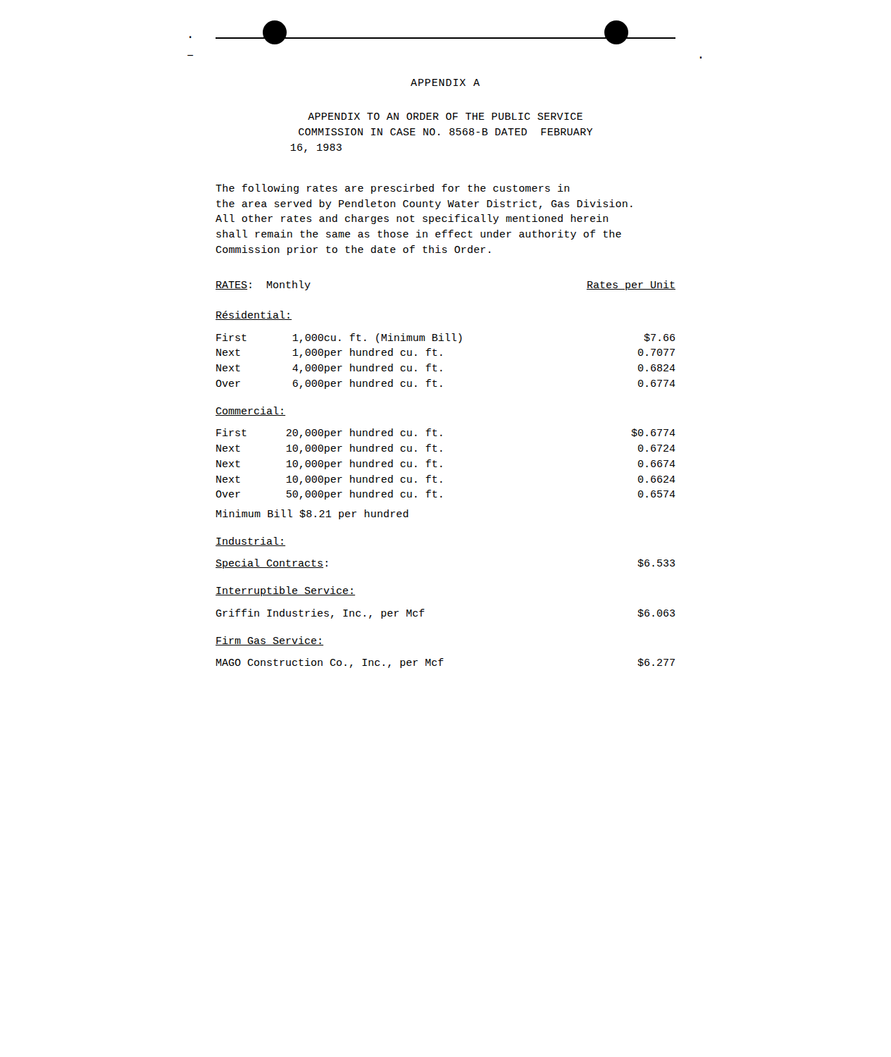. – .
APPENDIX A
APPENDIX TO AN ORDER OF THE PUBLIC SERVICE
COMMISSION IN CASE NO. 8568-B DATED FEBRUARY
16, 1983
The following rates are prescirbed for the customers in
the area served by Pendleton County Water District, Gas Division.
All other rates and charges not specifically mentioned herein
shall remain the same as those in effect under authority of the
Commission prior to the date of this Order.
RATES: Monthly
Rates per Unit
Résidential:
| First | 1,000 | cu. ft. (Minimum Bill) | $7.66 |
| Next | 1,000 | per hundred cu. ft. | 0.7077 |
| Next | 4,000 | per hundred cu. ft. | 0.6824 |
| Over | 6,000 | per hundred cu. ft. | 0.6774 |
Commercial:
| First | 20,000 | per hundred cu. ft. | $0.6774 |
| Next | 10,000 | per hundred cu. ft. | 0.6724 |
| Next | 10,000 | per hundred cu. ft. | 0.6674 |
| Next | 10,000 | per hundred cu. ft. | 0.6624 |
| Over | 50,000 | per hundred cu. ft. | 0.6574 |
Minimum Bill $8.21 per hundred
Industrial:
Special Contracts:
$6.533
Interruptible Service:
Griffin Industries, Inc., per Mcf
$6.063
Firm Gas Service:
MAGO Construction Co., Inc., per Mcf
$6.277